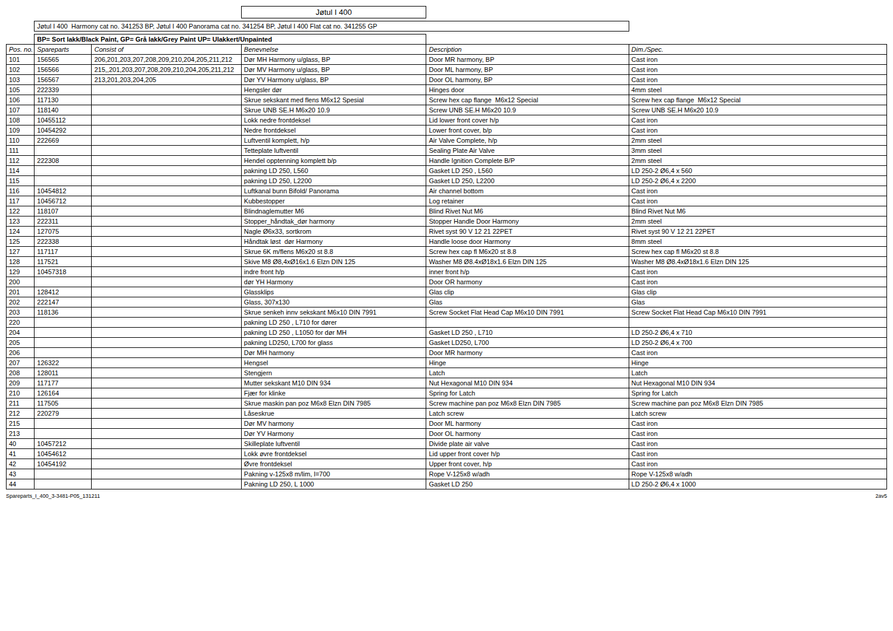| | | | Jøtul I 400 | | |
| | Jøtul I 400 Harmony cat no. 341253 BP, Jøtul I 400 Panorama cat no. 341254 BP, Jøtul I 400 Flat cat no. 341255 GP | |
| | BP= Sort lakk/Black Paint, GP= Grå lakk/Grey Paint UP= Ulakkert/Unpainted | | |
| Pos. no. | Spareparts | Consist of | Benevnelse | Description | Dim./Spec. |
| 101 | 156565 | 206,201,203,207,208,209,210,204,205,211,212 | Dør MH Harmony u/glass, BP | Door MR harmony, BP | Cast iron |
| 102 | 156566 | 215,,201,203,207,208,209,210,204,205,211,212 | Dør MV Harmony u/glass, BP | Door ML harmony, BP | Cast iron |
| 103 | 156567 | 213,201,203,204,205 | Dør YV Harmony u/glass, BP | Door OL harmony, BP | Cast iron |
| 105 | 222339 | | Hengsler dør | Hinges door | 4mm steel |
| 106 | 117130 | | Skrue sekskant med flens M6x12 Spesial | Screw hex cap flange M6x12 Special | Screw hex cap flange M6x12 Special |
| 107 | 118140 | | Skrue UNB SE.H M6x20 10.9 | Screw UNB SE.H M6x20 10.9 | Screw UNB SE.H M6x20 10.9 |
| 108 | 10455112 | | Lokk nedre frontdeksel | Lid lower front cover h/p | Cast iron |
| 109 | 10454292 | | Nedre frontdeksel | Lower front cover, b/p | Cast iron |
| 110 | 222669 | | Luftventil komplett, h/p | Air Valve Complete, h/p | 2mm steel |
| 111 | | | Tetteplate luftventil | Sealing Plate Air Valve | 3mm steel |
| 112 | 222308 | | Hendel opptenning komplett b/p | Handle Ignition Complete B/P | 2mm steel |
| 114 | | | pakning LD 250, L560 | Gasket LD 250 , L560 | LD 250-2 Ø6,4 x 560 |
| 115 | | | pakning LD 250, L2200 | Gasket LD 250, L2200 | LD 250-2 Ø6,4 x 2200 |
| 116 | 10454812 | | Luftkanal bunn Bifold/ Panorama | Air channel bottom | Cast iron |
| 117 | 10456712 | | Kubbestopper | Log retainer | Cast iron |
| 122 | 118107 | | Blindnaglemutter M6 | Blind Rivet Nut M6 | Blind Rivet Nut M6 |
| 123 | 222311 | | Stopper_håndtak_dør harmony | Stopper Handle Door Harmony | 2mm steel |
| 124 | 127075 | | Nagle Ø6x33, sortkrom | Rivet syst 90 V 12 21 22PET | Rivet syst 90 V 12 21 22PET |
| 125 | 222338 | | Håndtak løst dør Harmony | Handle loose door Harmony | 8mm steel |
| 127 | 117117 | | Skrue 6K m/flens M6x20 st 8.8 | Screw hex cap fl M6x20 st 8.8 | Screw hex cap fl M6x20 st 8.8 |
| 128 | 117521 | | Skive M8 Ø8,4xØ16x1.6 Elzn DIN 125 | Washer M8 Ø8.4xØ18x1.6 Elzn DIN 125 | Washer M8 Ø8.4xØ18x1.6 Elzn DIN 125 |
| 129 | 10457318 | | indre front h/p | inner front h/p | Cast iron |
| 200 | | | dør YH Harmony | Door OR harmony | Cast iron |
| 201 | 128412 | | Glassklips | Glas clip | Glas clip |
| 202 | 222147 | | Glass, 307x130 | Glas | Glas |
| 203 | 118136 | | Skrue senkeh innv sekskant M6x10 DIN 7991 | Screw Socket Flat Head Cap M6x10 DIN 7991 | Screw Socket Flat Head Cap M6x10 DIN 7991 |
| 220 | | | pakning LD 250 , L710 for dører | | |
| 204 | | | pakning LD 250 , L1050 for dør MH | Gasket LD 250 , L710 | LD 250-2 Ø6,4 x 710 |
| 205 | | | pakning LD250, L700 for glass | Gasket LD250, L700 | LD 250-2 Ø6,4 x 700 |
| 206 | | | Dør MH harmony | Door MR harmony | Cast iron |
| 207 | 126322 | | Hengsel | Hinge | Hinge |
| 208 | 128011 | | Stengjern | Latch | Latch |
| 209 | 117177 | | Mutter sekskant M10 DIN 934 | Nut Hexagonal M10 DIN 934 | Nut Hexagonal M10 DIN 934 |
| 210 | 126164 | | Fjær for klinke | Spring for Latch | Spring for Latch |
| 211 | 117505 | | Skrue maskin pan poz M6x8 Elzn DIN 7985 | Screw machine pan poz M6x8 Elzn DIN 7985 | Screw machine pan poz M6x8 Elzn DIN 7985 |
| 212 | 220279 | | Låseskrue | Latch screw | Latch screw |
| 215 | | | Dør MV harmony | Door ML harmony | Cast iron |
| 213 | | | Dør YV Harmony | Door OL harmony | Cast iron |
| 40 | 10457212 | | Skilleplate luftventil | Divide plate air valve | Cast iron |
| 41 | 10454612 | | Lokk øvre frontdeksel | Lid upper front cover h/p | Cast iron |
| 42 | 10454192 | | Øvre frontdeksel | Upper front cover, h/p | Cast iron |
| 43 | | | Pakning v-125x8 m/lim, l=700 | Rope V-125x8 w/adh | Rope V-125x8 w/adh |
| 44 | | | Pakning LD 250, L 1000 | Gasket LD 250 | LD 250-2 Ø6,4 x 1000 |
Spareparts_I_400_3-3481-P05_131211 2av5